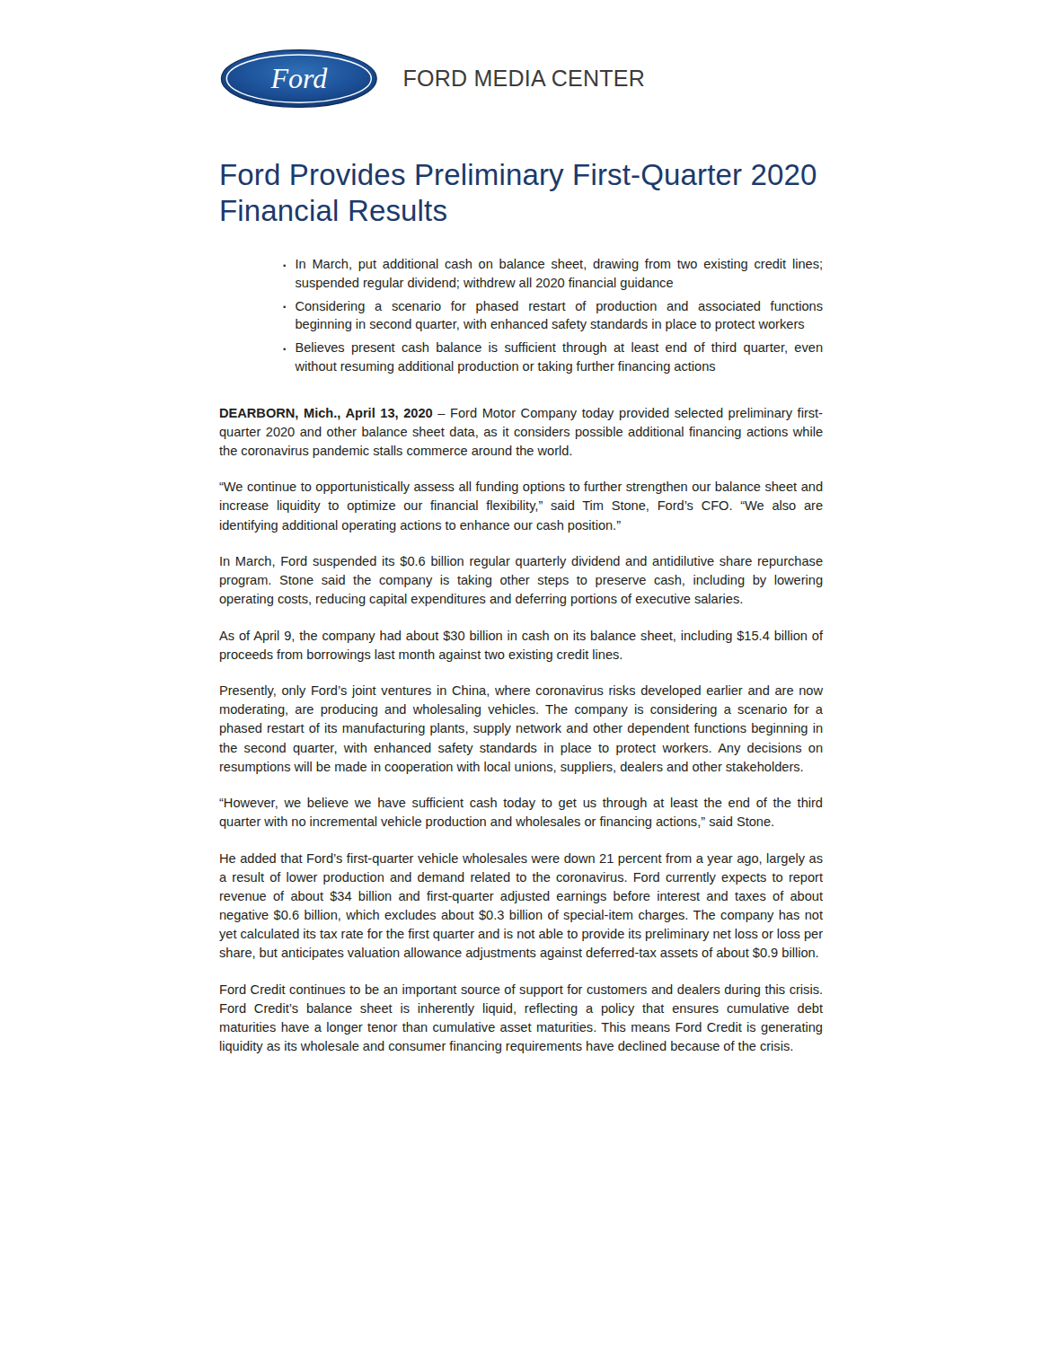Ford
FORD MEDIA CENTER
Ford Provides Preliminary First-Quarter 2020
Financial Results
In March, put additional cash on balance sheet, drawing from two existing credit lines; suspended regular dividend; withdrew all 2020 financial guidance
Considering a scenario for phased restart of production and associated functions beginning in second quarter, with enhanced safety standards in place to protect workers
Believes present cash balance is sufficient through at least end of third quarter, even without resuming additional production or taking further financing actions
DEARBORN, Mich., April 13, 2020 – Ford Motor Company today provided selected preliminary first-quarter 2020 and other balance sheet data, as it considers possible additional financing actions while the coronavirus pandemic stalls commerce around the world.
“We continue to opportunistically assess all funding options to further strengthen our balance sheet and increase liquidity to optimize our financial flexibility,” said Tim Stone, Ford’s CFO. “We also are identifying additional operating actions to enhance our cash position.”
In March, Ford suspended its $0.6 billion regular quarterly dividend and antidilutive share repurchase program. Stone said the company is taking other steps to preserve cash, including by lowering operating costs, reducing capital expenditures and deferring portions of executive salaries.
As of April 9, the company had about $30 billion in cash on its balance sheet, including $15.4 billion of proceeds from borrowings last month against two existing credit lines.
Presently, only Ford’s joint ventures in China, where coronavirus risks developed earlier and are now moderating, are producing and wholesaling vehicles. The company is considering a scenario for a phased restart of its manufacturing plants, supply network and other dependent functions beginning in the second quarter, with enhanced safety standards in place to protect workers. Any decisions on resumptions will be made in cooperation with local unions, suppliers, dealers and other stakeholders.
“However, we believe we have sufficient cash today to get us through at least the end of the third quarter with no incremental vehicle production and wholesales or financing actions,” said Stone.
He added that Ford’s first-quarter vehicle wholesales were down 21 percent from a year ago, largely as a result of lower production and demand related to the coronavirus. Ford currently expects to report revenue of about $34 billion and first-quarter adjusted earnings before interest and taxes of about negative $0.6 billion, which excludes about $0.3 billion of special-item charges. The company has not yet calculated its tax rate for the first quarter and is not able to provide its preliminary net loss or loss per share, but anticipates valuation allowance adjustments against deferred-tax assets of about $0.9 billion.
Ford Credit continues to be an important source of support for customers and dealers during this crisis. Ford Credit’s balance sheet is inherently liquid, reflecting a policy that ensures cumulative debt maturities have a longer tenor than cumulative asset maturities. This means Ford Credit is generating liquidity as its wholesale and consumer financing requirements have declined because of the crisis.